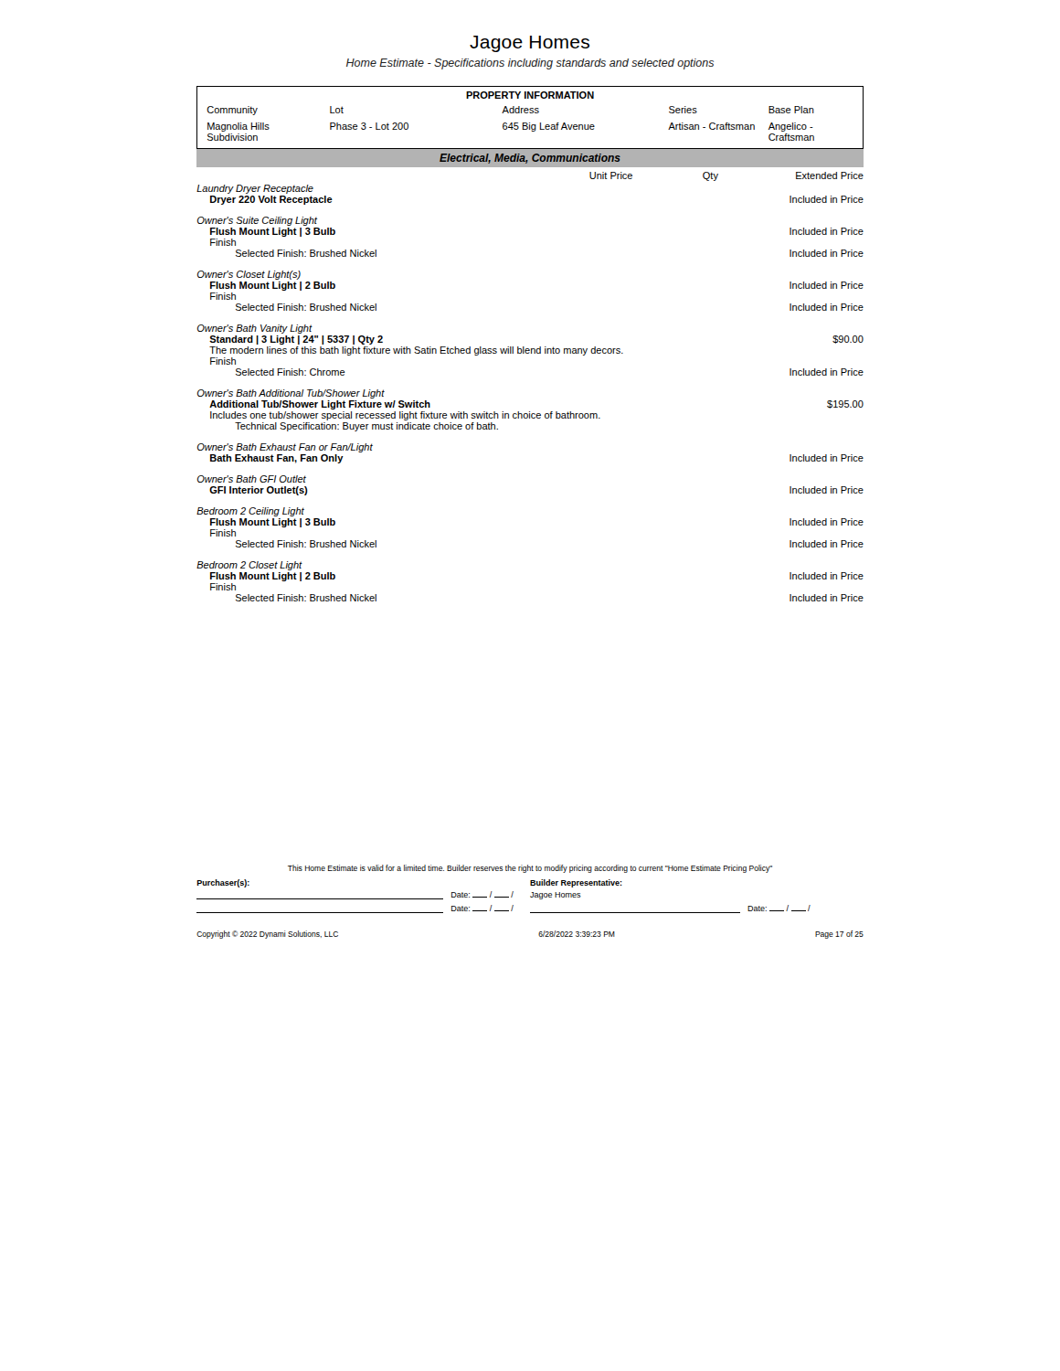Jagoe Homes
Home Estimate - Specifications including standards and selected options
PROPERTY INFORMATION
| Community | Lot | Address | Series | Base Plan |
| Magnolia Hills Subdivision | Phase 3 - Lot 200 | 645 Big Leaf Avenue | Artisan - Craftsman | Angelico - Craftsman |
Electrical, Media, Communications
Unit Price
Qty
Extended Price
Laundry Dryer Receptacle
Dryer 220 Volt Receptacle
Included in Price
Owner's Suite Ceiling Light
Flush Mount Light | 3 Bulb
Included in Price
Finish
Selected Finish: Brushed Nickel
Included in Price
Owner's Closet Light(s)
Flush Mount Light | 2 Bulb
Included in Price
Finish
Selected Finish: Brushed Nickel
Included in Price
Owner's Bath Vanity Light
Standard | 3 Light | 24" | 5337 | Qty 2
$90.00
The modern lines of this bath light fixture with Satin Etched glass will blend into many decors.
Finish
Selected Finish: Chrome
Included in Price
Owner's Bath Additional Tub/Shower Light
Additional Tub/Shower Light Fixture w/ Switch
$195.00
Includes one tub/shower special recessed light fixture with switch in choice of bathroom.
Technical Specification: Buyer must indicate choice of bath.
Owner's Bath Exhaust Fan or Fan/Light
Bath Exhaust Fan, Fan Only
Included in Price
Owner's Bath GFI Outlet
GFI Interior Outlet(s)
Included in Price
Bedroom 2 Ceiling Light
Flush Mount Light | 3 Bulb
Included in Price
Finish
Selected Finish: Brushed Nickel
Included in Price
Bedroom 2 Closet Light
Flush Mount Light | 2 Bulb
Included in Price
Finish
Selected Finish: Brushed Nickel
Included in Price
This Home Estimate is valid for a limited time. Builder reserves the right to modify pricing according to current "Home Estimate Pricing Policy"
| Purchaser(s): | Builder Representative: |
| Date: / / | Jagoe Homes |
| Date: / / | Date: / / |
Copyright © 2022 Dynami Solutions, LLC
6/28/2022 3:39:23 PM
Page 17 of 25